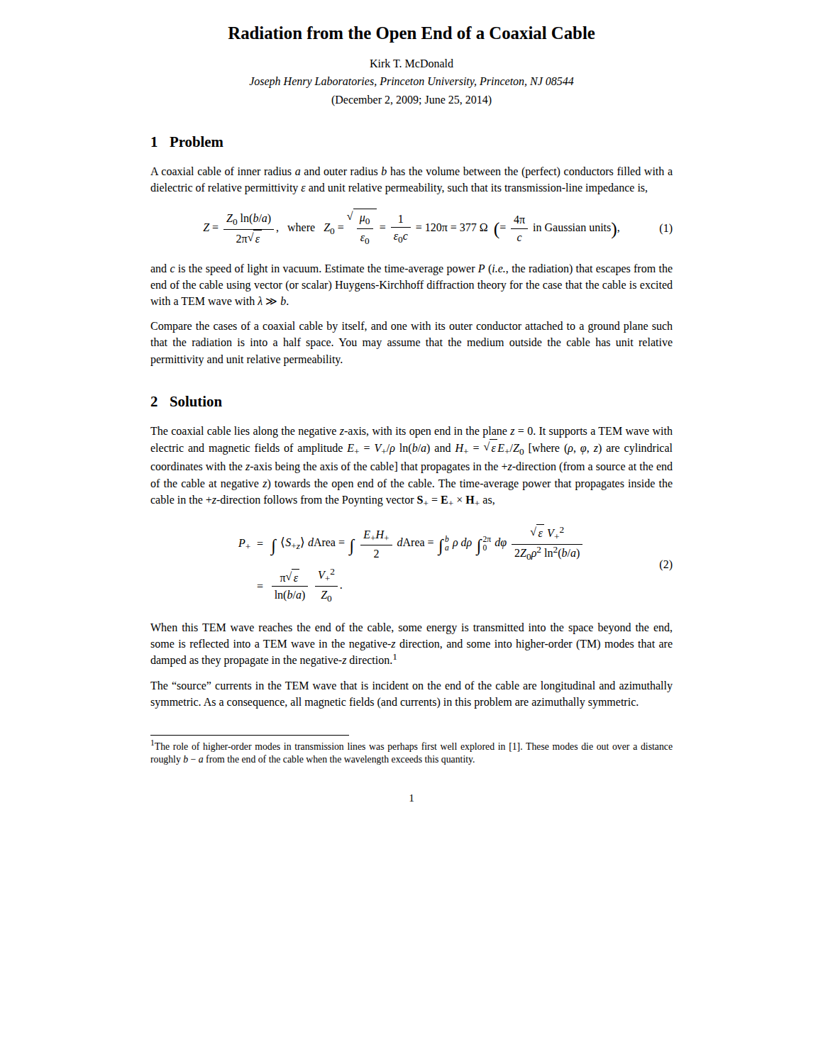Radiation from the Open End of a Coaxial Cable
Kirk T. McDonald
Joseph Henry Laboratories, Princeton University, Princeton, NJ 08544
(December 2, 2009; June 25, 2014)
1 Problem
A coaxial cable of inner radius a and outer radius b has the volume between the (perfect) conductors filled with a dielectric of relative permittivity ε and unit relative permeability, such that its transmission-line impedance is,
Z = Z0 ln(b/a) 2πε, where Z0 = μ0 ε0 = 1 ε0c = 120π = 377 Ω (= 4π c in Gaussian units), (1)
and c is the speed of light in vacuum. Estimate the time-average power P (i.e., the radiation) that escapes from the end of the cable using vector (or scalar) Huygens-Kirchhoff diffraction theory for the case that the cable is excited with a TEM wave with λ ≫ b.
Compare the cases of a coaxial cable by itself, and one with its outer conductor attached to a ground plane such that the radiation is into a half space. You may assume that the medium outside the cable has unit relative permittivity and unit relative permeability.
2 Solution
The coaxial cable lies along the negative z-axis, with its open end in the plane z = 0. It supports a TEM wave with electric and magnetic fields of amplitude E+ = V+/ρ ln(b/a) and H+ = εE+/Z0 [where (ρ, φ, z) are cylindrical coordinates with the z-axis being the axis of the cable] that propagates in the +z-direction (from a source at the end of the cable at negative z) towards the open end of the cable. The time-average power that propagates inside the cable in the +z-direction follows from the Poynting vector S+ = E+ × H+ as,
| P + | = | ∫ ⟨ S + z ⟩ d Area = ∫ E + H + 2 d Area = ∫ b a ρ dρ ∫ 2π 0 dφ ε V + 2 2 Z 0 ρ 2 ln 2 ( b / a ) |
| | = | π ε ln( b / a ) V + 2 Z 0 . |
(2)
When this TEM wave reaches the end of the cable, some energy is transmitted into the space beyond the end, some is reflected into a TEM wave in the negative-z direction, and some into higher-order (TM) modes that are damped as they propagate in the negative-z direction.1
The “source” currents in the TEM wave that is incident on the end of the cable are longitudinal and azimuthally symmetric. As a consequence, all magnetic fields (and currents) in this problem are azimuthally symmetric.
1The role of higher-order modes in transmission lines was perhaps first well explored in [1]. These modes die out over a distance roughly b − a from the end of the cable when the wavelength exceeds this quantity.
1